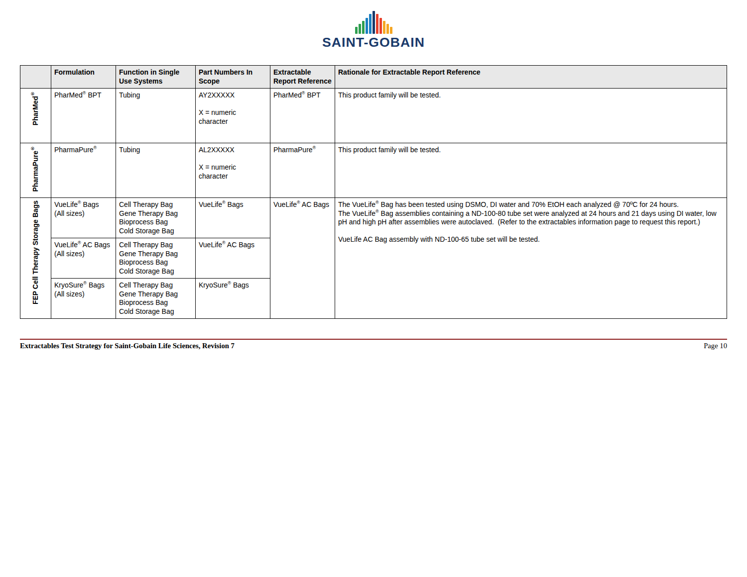SAINT-GOBAIN
| | Formulation | Function in Single Use Systems | Part Numbers In Scope | Extractable Report Reference | Rationale for Extractable Report Reference |
| --- | --- | --- | --- | --- | --- |
| PharMed ® | PharMed ® BPT | Tubing | AY2XXXXX X = numeric character | PharMed ® BPT | This product family will be tested. |
| PharmaPure ® | PharmaPure ® | Tubing | AL2XXXXX X = numeric character | PharmaPure ® | This product family will be tested. |
| FEP Cell Therapy Storage Bags | VueLife ® Bags (All sizes) | Cell Therapy Bag Gene Therapy Bag Bioprocess Bag Cold Storage Bag | VueLife ® Bags | VueLife ® AC Bags | The VueLife ® Bag has been tested using DSMO, DI water and 70% EtOH each analyzed @ 70ºC for 24 hours. The VueLife ® Bag assemblies containing a ND-100-80 tube set were analyzed at 24 hours and 21 days using DI water, low pH and high pH after assemblies were autoclaved. (Refer to the extractables information page to request this report.) VueLife AC Bag assembly with ND-100-65 tube set will be tested. |
| VueLife ® AC Bags (All sizes) | Cell Therapy Bag Gene Therapy Bag Bioprocess Bag Cold Storage Bag | VueLife ® AC Bags |
| KryoSure ® Bags (All sizes) | Cell Therapy Bag Gene Therapy Bag Bioprocess Bag Cold Storage Bag | KryoSure ® Bags |
Extractables Test Strategy for Saint-Gobain Life Sciences, Revision 7
Page 10